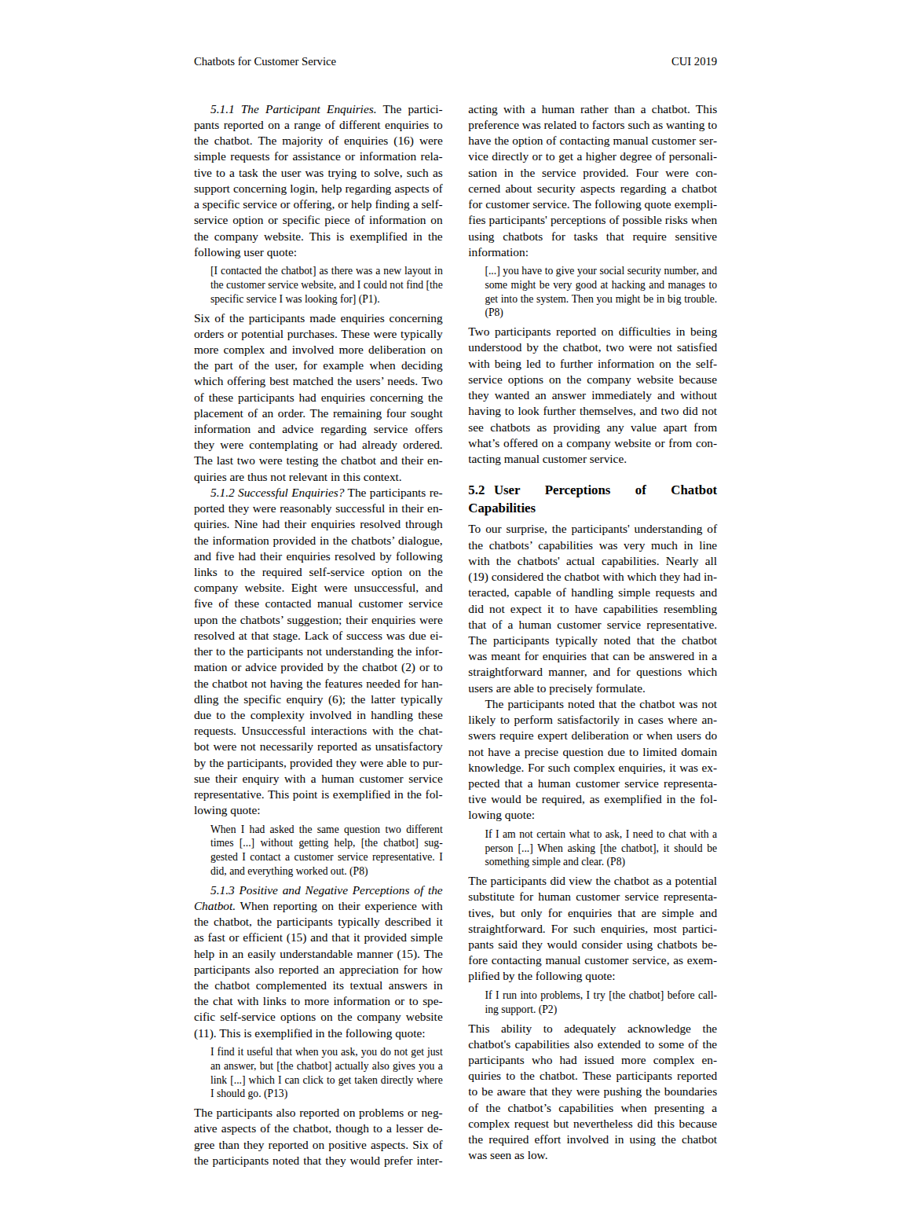Chatbots for Customer Service
CUI 2019
5.1.1 The Participant Enquiries. The participants reported on a range of different enquiries to the chatbot. The majority of enquiries (16) were simple requests for assistance or information relative to a task the user was trying to solve, such as support concerning login, help regarding aspects of a specific service or offering, or help finding a self-service option or specific piece of information on the company website. This is exemplified in the following user quote:
[I contacted the chatbot] as there was a new layout in the customer service website, and I could not find [the specific service I was looking for] (P1).
Six of the participants made enquiries concerning orders or potential purchases. These were typically more complex and involved more deliberation on the part of the user, for example when deciding which offering best matched the users’ needs. Two of these participants had enquiries concerning the placement of an order. The remaining four sought information and advice regarding service offers they were contemplating or had already ordered. The last two were testing the chatbot and their enquiries are thus not relevant in this context.
5.1.2 Successful Enquiries? The participants reported they were reasonably successful in their enquiries. Nine had their enquiries resolved through the information provided in the chatbots’ dialogue, and five had their enquiries resolved by following links to the required self-service option on the company website. Eight were unsuccessful, and five of these contacted manual customer service upon the chatbots’ suggestion; their enquiries were resolved at that stage. Lack of success was due either to the participants not understanding the information or advice provided by the chatbot (2) or to the chatbot not having the features needed for handling the specific enquiry (6); the latter typically due to the complexity involved in handling these requests. Unsuccessful interactions with the chatbot were not necessarily reported as unsatisfactory by the participants, provided they were able to pursue their enquiry with a human customer service representative. This point is exemplified in the following quote:
When I had asked the same question two different times [...] without getting help, [the chatbot] suggested I contact a customer service representative. I did, and everything worked out. (P8)
5.1.3 Positive and Negative Perceptions of the Chatbot. When reporting on their experience with the chatbot, the participants typically described it as fast or efficient (15) and that it provided simple help in an easily understandable manner (15). The participants also reported an appreciation for how the chatbot complemented its textual answers in the chat with links to more information or to specific self-service options on the company website (11). This is exemplified in the following quote:
I find it useful that when you ask, you do not get just an answer, but [the chatbot] actually also gives you a link [...] which I can click to get taken directly where I should go. (P13)
The participants also reported on problems or negative aspects of the chatbot, though to a lesser degree than they reported on positive aspects. Six of the participants noted that they would prefer interacting with a human rather than a chatbot. This preference was related to factors such as wanting to have the option of contacting manual customer service directly or to get a higher degree of personalisation in the service provided. Four were concerned about security aspects regarding a chatbot for customer service. The following quote exemplifies participants' perceptions of possible risks when using chatbots for tasks that require sensitive information:
[...] you have to give your social security number, and some might be very good at hacking and manages to get into the system. Then you might be in big trouble. (P8)
Two participants reported on difficulties in being understood by the chatbot, two were not satisfied with being led to further information on the self-service options on the company website because they wanted an answer immediately and without having to look further themselves, and two did not see chatbots as providing any value apart from what’s offered on a company website or from contacting manual customer service.
5.2 User Perceptions of Chatbot Capabilities
To our surprise, the participants' understanding of the chatbots’ capabilities was very much in line with the chatbots' actual capabilities. Nearly all (19) considered the chatbot with which they had interacted, capable of handling simple requests and did not expect it to have capabilities resembling that of a human customer service representative. The participants typically noted that the chatbot was meant for enquiries that can be answered in a straightforward manner, and for questions which users are able to precisely formulate.
The participants noted that the chatbot was not likely to perform satisfactorily in cases where answers require expert deliberation or when users do not have a precise question due to limited domain knowledge. For such complex enquiries, it was expected that a human customer service representative would be required, as exemplified in the following quote:
If I am not certain what to ask, I need to chat with a person [...] When asking [the chatbot], it should be something simple and clear. (P8)
The participants did view the chatbot as a potential substitute for human customer service representatives, but only for enquiries that are simple and straightforward. For such enquiries, most participants said they would consider using chatbots before contacting manual customer service, as exemplified by the following quote:
If I run into problems, I try [the chatbot] before calling support. (P2)
This ability to adequately acknowledge the chatbot's capabilities also extended to some of the participants who had issued more complex enquiries to the chatbot. These participants reported to be aware that they were pushing the boundaries of the chatbot’s capabilities when presenting a complex request but nevertheless did this because the required effort involved in using the chatbot was seen as low.